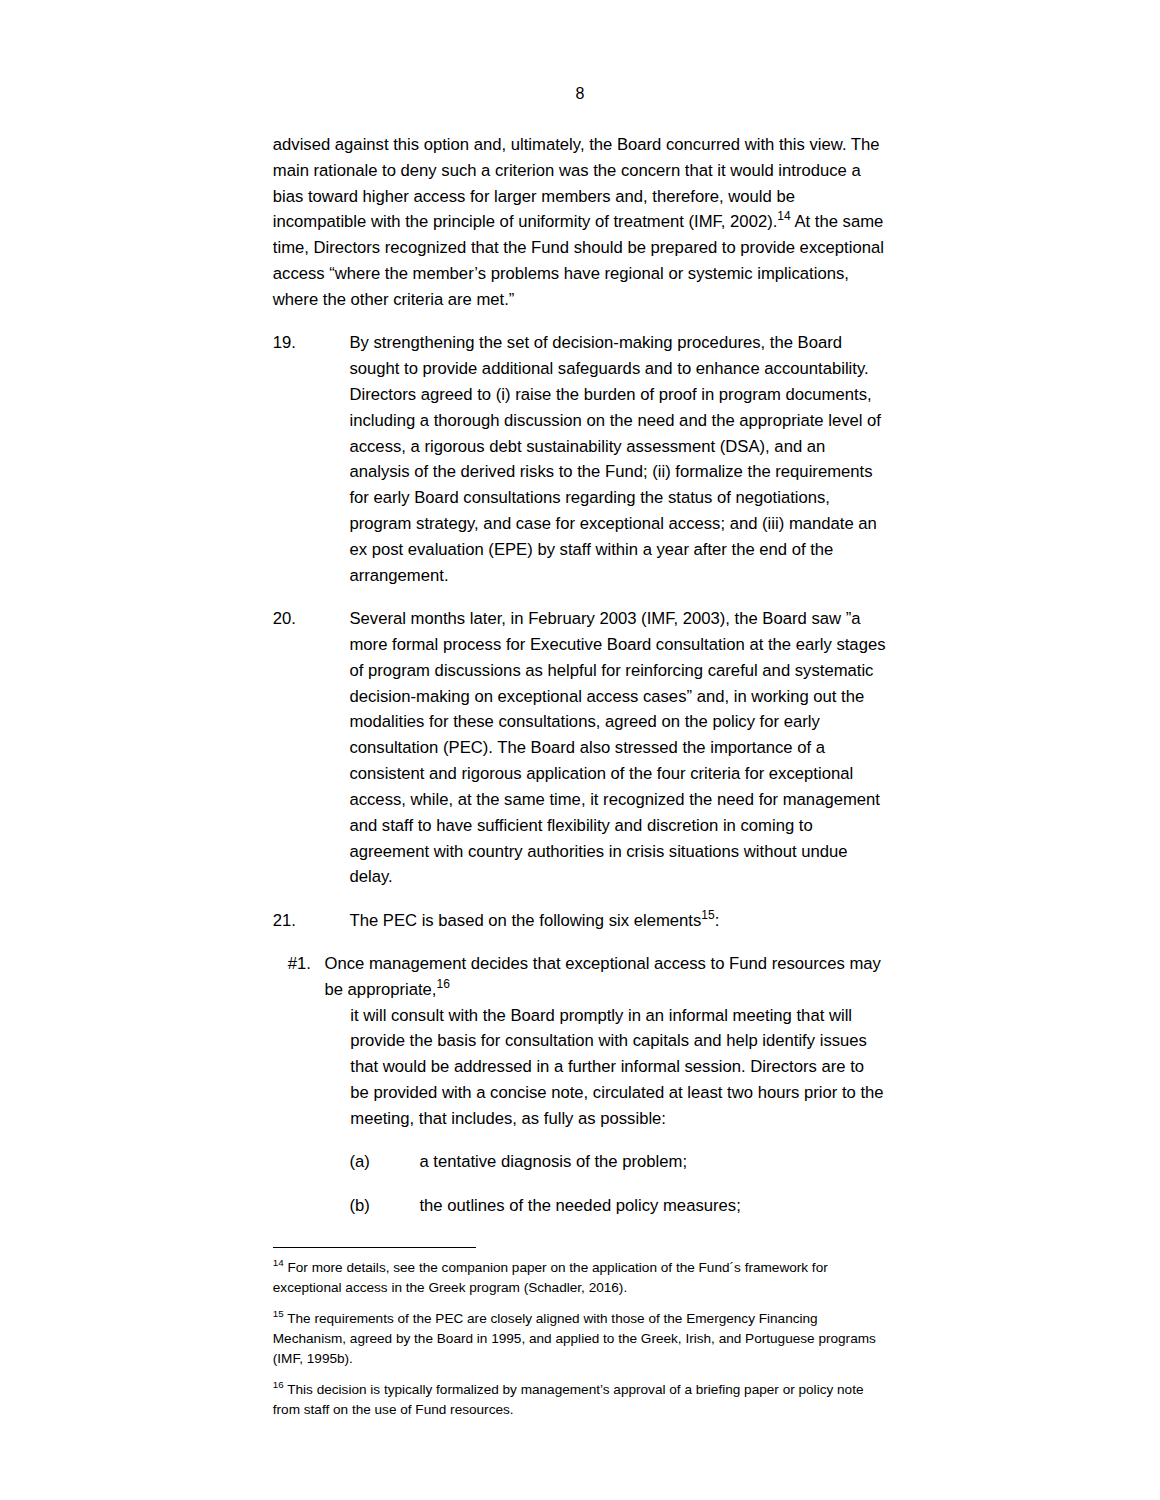8
advised against this option and, ultimately, the Board concurred with this view. The main rationale to deny such a criterion was the concern that it would introduce a bias toward higher access for larger members and, therefore, would be incompatible with the principle of uniformity of treatment (IMF, 2002).14 At the same time, Directors recognized that the Fund should be prepared to provide exceptional access “where the member’s problems have regional or systemic implications, where the other criteria are met.”
19.
By strengthening the set of decision-making procedures, the Board sought to provide additional safeguards and to enhance accountability. Directors agreed to (i) raise the burden of proof in program documents, including a thorough discussion on the need and the appropriate level of access, a rigorous debt sustainability assessment (DSA), and an analysis of the derived risks to the Fund; (ii) formalize the requirements for early Board consultations regarding the status of negotiations, program strategy, and case for exceptional access; and (iii) mandate an ex post evaluation (EPE) by staff within a year after the end of the arrangement.
20.
Several months later, in February 2003 (IMF, 2003), the Board saw ”a more formal process for Executive Board consultation at the early stages of program discussions as helpful for reinforcing careful and systematic decision-making on exceptional access cases” and, in working out the modalities for these consultations, agreed on the policy for early consultation (PEC). The Board also stressed the importance of a consistent and rigorous application of the four criteria for exceptional access, while, at the same time, it recognized the need for management and staff to have sufficient flexibility and discretion in coming to agreement with country authorities in crisis situations without undue delay.
21.
The PEC is based on the following six elements15:
#1. Once management decides that exceptional access to Fund resources may be appropriate,16 it will consult with the Board promptly in an informal meeting that will provide the basis for consultation with capitals and help identify issues that would be addressed in a further informal session. Directors are to be provided with a concise note, circulated at least two hours prior to the meeting, that includes, as fully as possible:
(a)
a tentative diagnosis of the problem;
(b)
the outlines of the needed policy measures;
14 For more details, see the companion paper on the application of the Fund´s framework for exceptional access in the Greek program (Schadler, 2016).
15 The requirements of the PEC are closely aligned with those of the Emergency Financing Mechanism, agreed by the Board in 1995, and applied to the Greek, Irish, and Portuguese programs (IMF, 1995b).
16 This decision is typically formalized by management’s approval of a briefing paper or policy note from staff on the use of Fund resources.